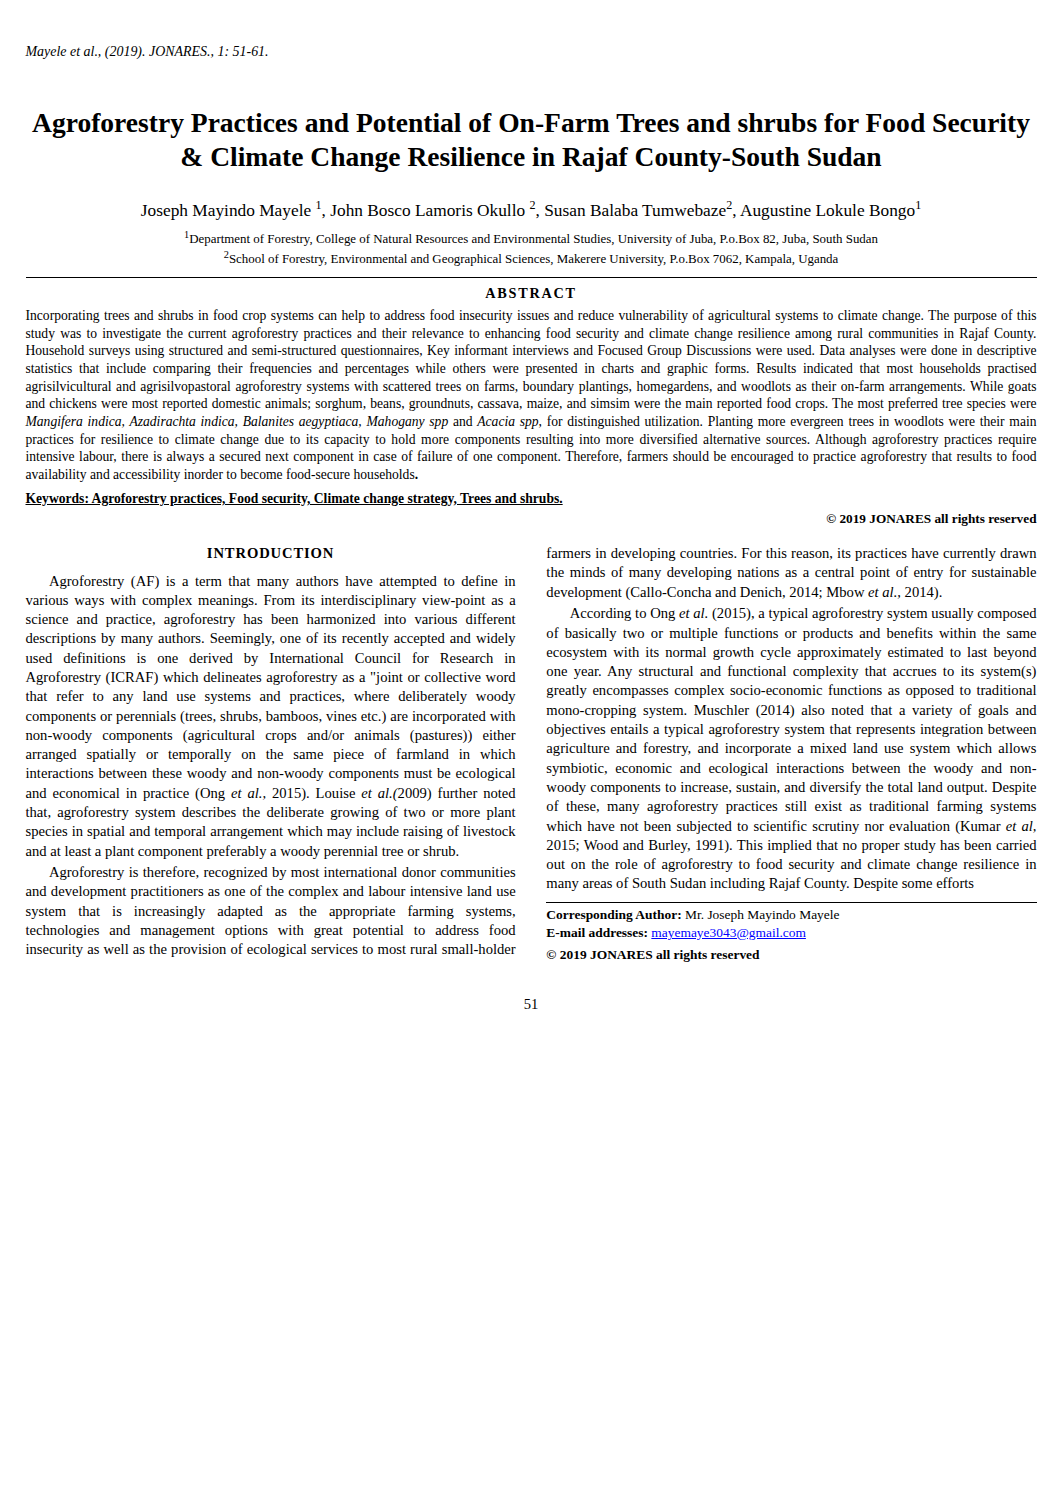Mayele et al., (2019). JONARES., 1: 51-61.
Agroforestry Practices and Potential of On-Farm Trees and shrubs for Food Security & Climate Change Resilience in Rajaf County-South Sudan
Joseph Mayindo Mayele 1, John Bosco Lamoris Okullo 2, Susan Balaba Tumwebaze2, Augustine Lokule Bongo1
1Department of Forestry, College of Natural Resources and Environmental Studies, University of Juba, P.o.Box 82, Juba, South Sudan
2School of Forestry, Environmental and Geographical Sciences, Makerere University, P.o.Box 7062, Kampala, Uganda
ABSTRACT
Incorporating trees and shrubs in food crop systems can help to address food insecurity issues and reduce vulnerability of agricultural systems to climate change. The purpose of this study was to investigate the current agroforestry practices and their relevance to enhancing food security and climate change resilience among rural communities in Rajaf County. Household surveys using structured and semi-structured questionnaires, Key informant interviews and Focused Group Discussions were used. Data analyses were done in descriptive statistics that include comparing their frequencies and percentages while others were presented in charts and graphic forms. Results indicated that most households practised agrisilvicultural and agrisilvopastoral agroforestry systems with scattered trees on farms, boundary plantings, homegardens, and woodlots as their on-farm arrangements. While goats and chickens were most reported domestic animals; sorghum, beans, groundnuts, cassava, maize, and simsim were the main reported food crops. The most preferred tree species were Mangifera indica, Azadirachta indica, Balanites aegyptiaca, Mahogany spp and Acacia spp, for distinguished utilization. Planting more evergreen trees in woodlots were their main practices for resilience to climate change due to its capacity to hold more components resulting into more diversified alternative sources. Although agroforestry practices require intensive labour, there is always a secured next component in case of failure of one component. Therefore, farmers should be encouraged to practice agroforestry that results to food availability and accessibility inorder to become food-secure households.
Keywords: Agroforestry practices, Food security, Climate change strategy, Trees and shrubs.
© 2019 JONARES all rights reserved
INTRODUCTION
Agroforestry (AF) is a term that many authors have attempted to define in various ways with complex meanings. From its interdisciplinary view-point as a science and practice, agroforestry has been harmonized into various different descriptions by many authors. Seemingly, one of its recently accepted and widely used definitions is one derived by International Council for Research in Agroforestry (ICRAF) which delineates agroforestry as a "joint or collective word that refer to any land use systems and practices, where deliberately woody components or perennials (trees, shrubs, bamboos, vines etc.) are incorporated with non-woody components (agricultural crops and/or animals (pastures)) either arranged spatially or temporally on the same piece of farmland in which interactions between these woody and non-woody components must be ecological and economical in practice (Ong et al., 2015). Louise et al.(2009) further noted that, agroforestry system describes the deliberate growing of two or more plant species in spatial and temporal arrangement which may include raising of livestock and at least a plant component preferably a woody perennial tree or shrub.
Agroforestry is therefore, recognized by most international donor communities and development practitioners as one of the complex and labour intensive land use system that is increasingly adapted as the appropriate farming systems, technologies and management options with great potential to address food insecurity as well as the provision of ecological services to most rural small-holder farmers in developing countries. For this reason, its practices have currently drawn the minds of many developing nations as a central point of entry for sustainable development (Callo-Concha and Denich, 2014; Mbow et al., 2014).
According to Ong et al. (2015), a typical agroforestry system usually composed of basically two or multiple functions or products and benefits within the same ecosystem with its normal growth cycle approximately estimated to last beyond one year. Any structural and functional complexity that accrues to its system(s) greatly encompasses complex socio-economic functions as opposed to traditional mono-cropping system. Muschler (2014) also noted that a variety of goals and objectives entails a typical agroforestry system that represents integration between agriculture and forestry, and incorporate a mixed land use system which allows symbiotic, economic and ecological interactions between the woody and non-woody components to increase, sustain, and diversify the total land output. Despite of these, many agroforestry practices still exist as traditional farming systems which have not been subjected to scientific scrutiny nor evaluation (Kumar et al, 2015; Wood and Burley, 1991). This implied that no proper study has been carried out on the role of agroforestry to food security and climate change resilience in many areas of South Sudan including Rajaf County. Despite some efforts
Corresponding Author: Mr. Joseph Mayindo Mayele
E-mail addresses: mayemaye3043@gmail.com
© 2019 JONARES all rights reserved
51